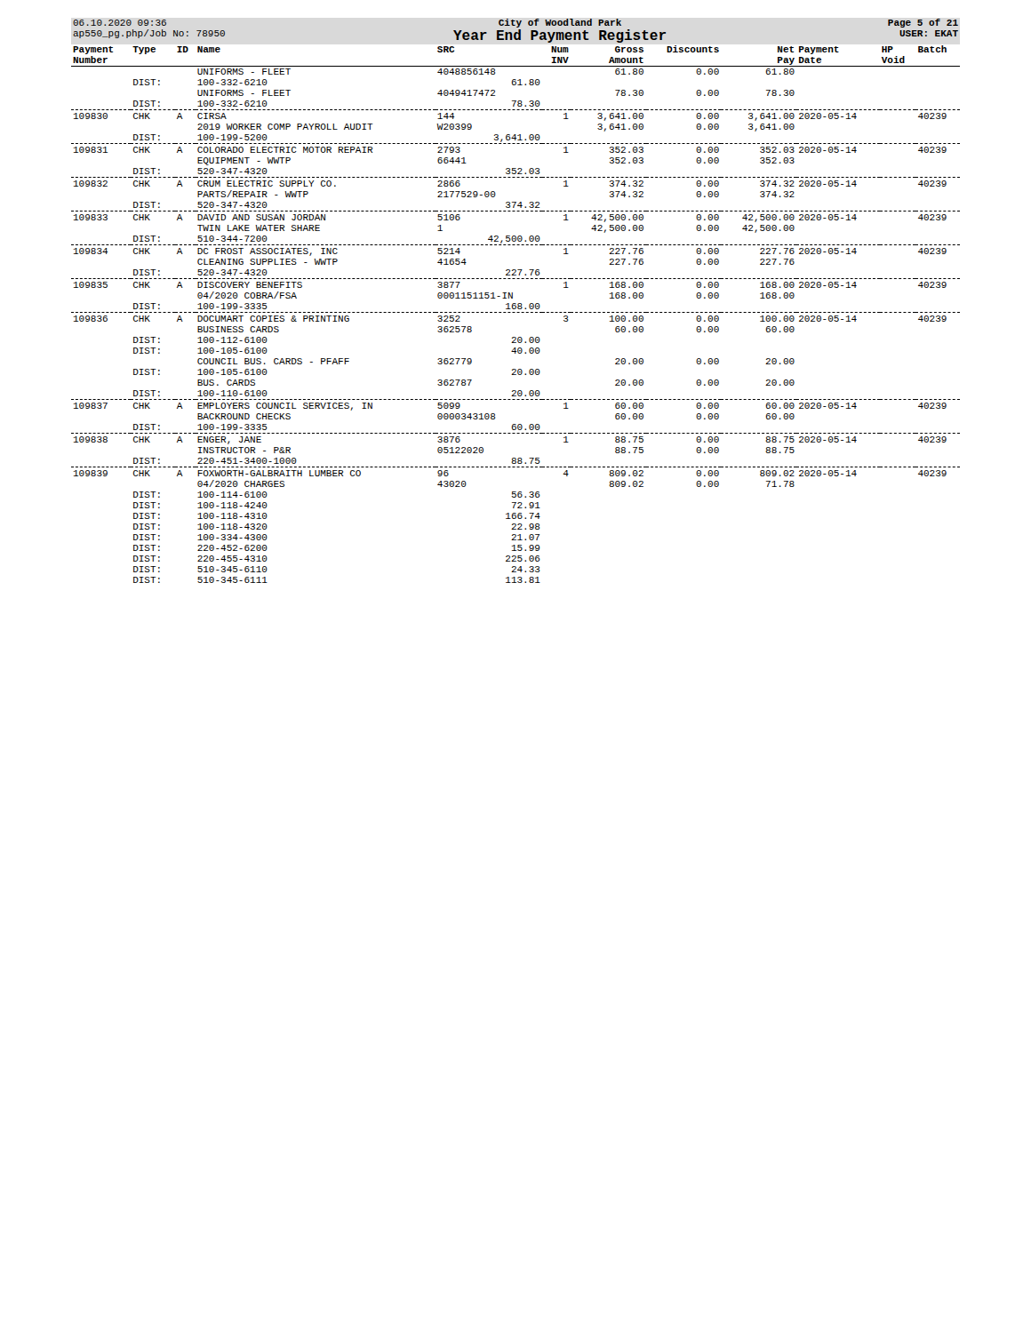| 06.10.2020 09:36 ap550_pg.php/Job No: 78950 | City of Woodland Park Year End Payment Register | Page 5 of 21 USER: EKAT |
| Payment Number | Type | ID | Name | SRC | Num INV | Gross Amount | Discounts | Net Pay | Payment Date | HP Void | Batch |
| | | | UNIFORMS - FLEET | 4048856148 | | 61.80 | 0.00 | 61.80 | | | |
| | DIST: | | 100-332-6210 | 61.80 | | | | | | | |
| | | | UNIFORMS - FLEET | 4049417472 | | 78.30 | 0.00 | 78.30 | | | |
| | DIST: | | 100-332-6210 | 78.30 | | | | | | | |
| 109830 | CHK | A | CIRSA | 144 | 1 | 3,641.00 | 0.00 | 3,641.00 | 2020-05-14 | | 40239 |
| | | | 2019 WORKER COMP PAYROLL AUDIT | W20399 | | 3,641.00 | 0.00 | 3,641.00 | | | |
| | DIST: | | 100-199-5200 | 3,641.00 | | | | | | | |
| 109831 | CHK | A | COLORADO ELECTRIC MOTOR REPAIR | 2793 | 1 | 352.03 | 0.00 | 352.03 | 2020-05-14 | | 40239 |
| | | | EQUIPMENT - WWTP | 66441 | | 352.03 | 0.00 | 352.03 | | | |
| | DIST: | | 520-347-4320 | 352.03 | | | | | | | |
| 109832 | CHK | A | CRUM ELECTRIC SUPPLY CO. | 2866 | 1 | 374.32 | 0.00 | 374.32 | 2020-05-14 | | 40239 |
| | | | PARTS/REPAIR - WWTP | 2177529-00 | | 374.32 | 0.00 | 374.32 | | | |
| | DIST: | | 520-347-4320 | 374.32 | | | | | | | |
| 109833 | CHK | A | DAVID AND SUSAN JORDAN | 5106 | 1 | 42,500.00 | 0.00 | 42,500.00 | 2020-05-14 | | 40239 |
| | | | TWIN LAKE WATER SHARE | 1 | | 42,500.00 | 0.00 | 42,500.00 | | | |
| | DIST: | | 510-344-7200 | 42,500.00 | | | | | | | |
| 109834 | CHK | A | DC FROST ASSOCIATES, INC | 5214 | 1 | 227.76 | 0.00 | 227.76 | 2020-05-14 | | 40239 |
| | | | CLEANING SUPPLIES - WWTP | 41654 | | 227.76 | 0.00 | 227.76 | | | |
| | DIST: | | 520-347-4320 | 227.76 | | | | | | | |
| 109835 | CHK | A | DISCOVERY BENEFITS | 3877 | 1 | 168.00 | 0.00 | 168.00 | 2020-05-14 | | 40239 |
| | | | 04/2020 COBRA/FSA | 0001151151-IN | | 168.00 | 0.00 | 168.00 | | | |
| | DIST: | | 100-199-3335 | 168.00 | | | | | | | |
| 109836 | CHK | A | DOCUMART COPIES & PRINTING | 3252 | 3 | 100.00 | 0.00 | 100.00 | 2020-05-14 | | 40239 |
| | | | BUSINESS CARDS | 362578 | | 60.00 | 0.00 | 60.00 | | | |
| | DIST: | | 100-112-6100 | 20.00 | | | | | | | |
| | DIST: | | 100-105-6100 | 40.00 | | | | | | | |
| | | | COUNCIL BUS. CARDS - PFAFF | 362779 | | 20.00 | 0.00 | 20.00 | | | |
| | DIST: | | 100-105-6100 | 20.00 | | | | | | | |
| | | | BUS. CARDS | 362787 | | 20.00 | 0.00 | 20.00 | | | |
| | DIST: | | 100-110-6100 | 20.00 | | | | | | | |
| 109837 | CHK | A | EMPLOYERS COUNCIL SERVICES, IN | 5099 | 1 | 60.00 | 0.00 | 60.00 | 2020-05-14 | | 40239 |
| | | | BACKROUND CHECKS | 0000343108 | | 60.00 | 0.00 | 60.00 | | | |
| | DIST: | | 100-199-3335 | 60.00 | | | | | | | |
| 109838 | CHK | A | ENGER, JANE | 3876 | 1 | 88.75 | 0.00 | 88.75 | 2020-05-14 | | 40239 |
| | | | INSTRUCTOR - P&R | 05122020 | | 88.75 | 0.00 | 88.75 | | | |
| | DIST: | | 220-451-3400-1000 | 88.75 | | | | | | | |
| 109839 | CHK | A | FOXWORTH-GALBRAITH LUMBER CO | 96 | 4 | 809.02 | 0.00 | 809.02 | 2020-05-14 | | 40239 |
| | | | 04/2020 CHARGES | 43020 | | 809.02 | 0.00 | 71.78 | | | |
| | DIST: | | 100-114-6100 | 56.36 | | | | | | | |
| | DIST: | | 100-118-4240 | 72.91 | | | | | | | |
| | DIST: | | 100-118-4310 | 166.74 | | | | | | | |
| | DIST: | | 100-118-4320 | 22.98 | | | | | | | |
| | DIST: | | 100-334-4300 | 21.07 | | | | | | | |
| | DIST: | | 220-452-6200 | 15.99 | | | | | | | |
| | DIST: | | 220-455-4310 | 225.06 | | | | | | | |
| | DIST: | | 510-345-6110 | 24.33 | | | | | | | |
| | DIST: | | 510-345-6111 | 113.81 | | | | | | | |